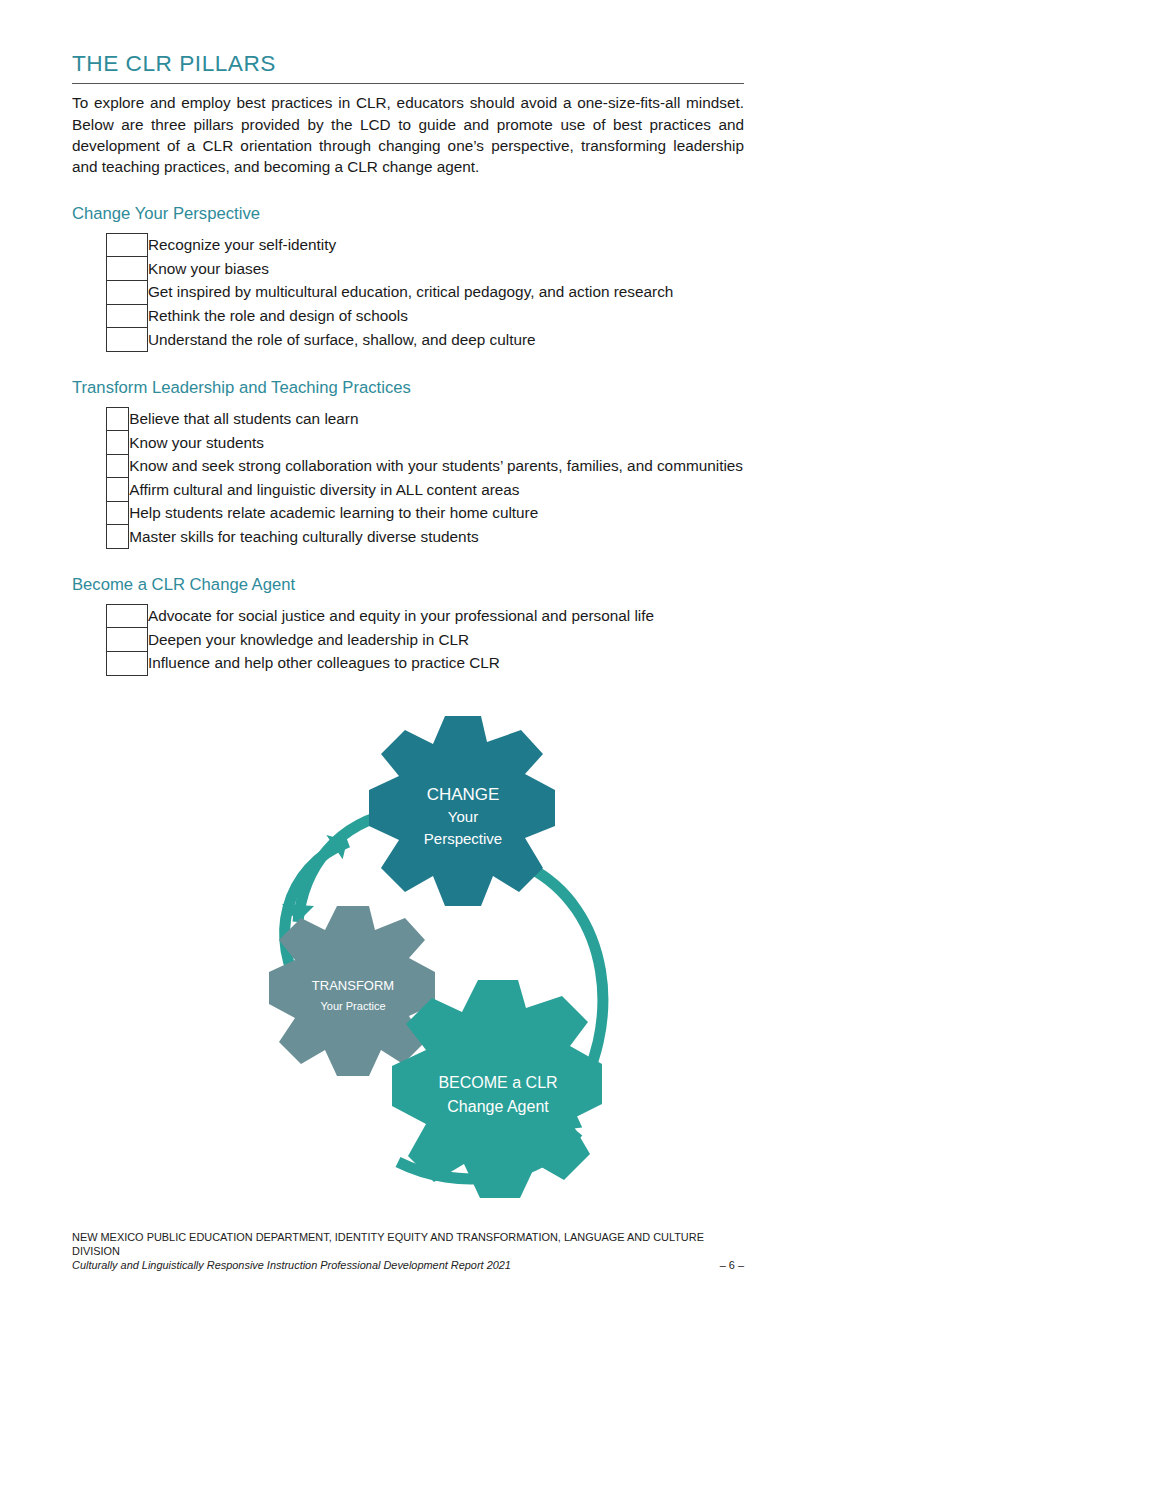THE CLR PILLARS
To explore and employ best practices in CLR, educators should avoid a one-size-fits-all mindset. Below are three pillars provided by the LCD to guide and promote use of best practices and development of a CLR orientation through changing one’s perspective, transforming leadership and teaching practices, and becoming a CLR change agent.
Change Your Perspective
| | Recognize your self-identity |
| | Know your biases |
| | Get inspired by multicultural education, critical pedagogy, and action research |
| | Rethink the role and design of schools |
| | Understand the role of surface, shallow, and deep culture |
Transform Leadership and Teaching Practices
| | Believe that all students can learn |
| | Know your students |
| | Know and seek strong collaboration with your students’ parents, families, and communities |
| | Affirm cultural and linguistic diversity in ALL content areas |
| | Help students relate academic learning to their home culture |
| | Master skills for teaching culturally diverse students |
Become a CLR Change Agent
| | Advocate for social justice and equity in your professional and personal life |
| | Deepen your knowledge and leadership in CLR |
| | Influence and help other colleagues to practice CLR |
CHANGE Your Perspective TRANSFORM Your Practice BECOME a CLR Change Agent
New Mexico Public Education Department, Identity Equity and Transformation, Language and Culture Division
Culturally and Linguistically Responsive Instruction Professional Development Report 2021
– 6 –